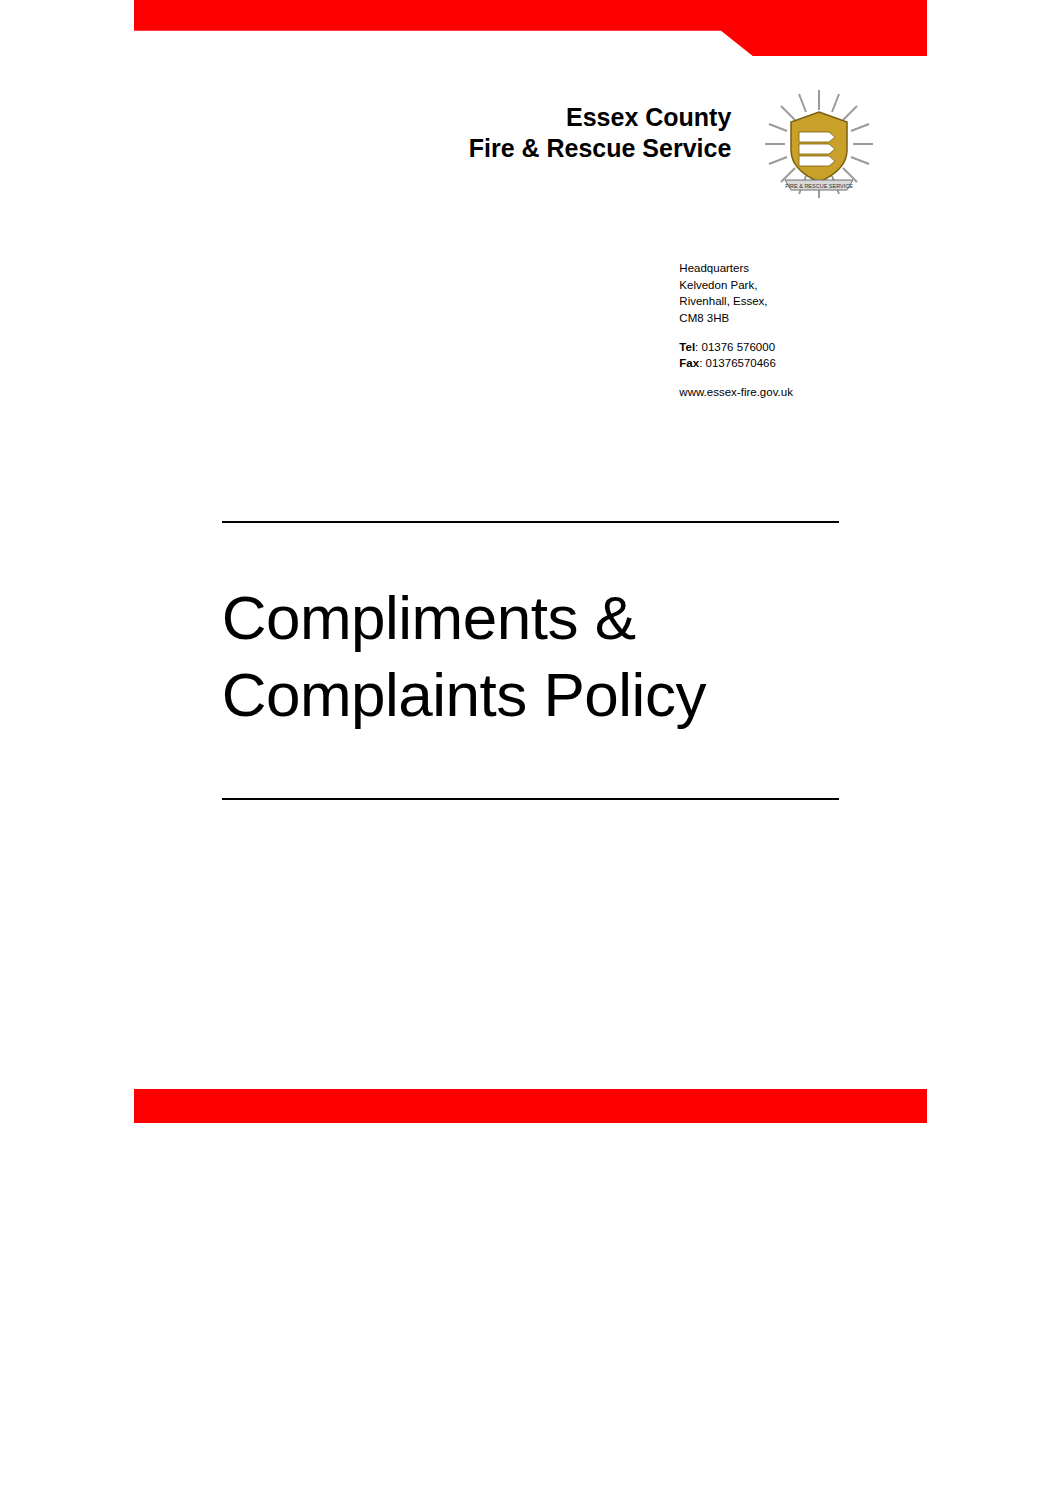Essex County
Fire & Rescue Service
FIRE & RESCUE SERVICE
Headquarters
Kelvedon Park,
Rivenhall, Essex,
CM8 3HB
Tel: 01376 576000
Fax: 01376570466
www.essex-fire.gov.uk
Compliments & Complaints Policy